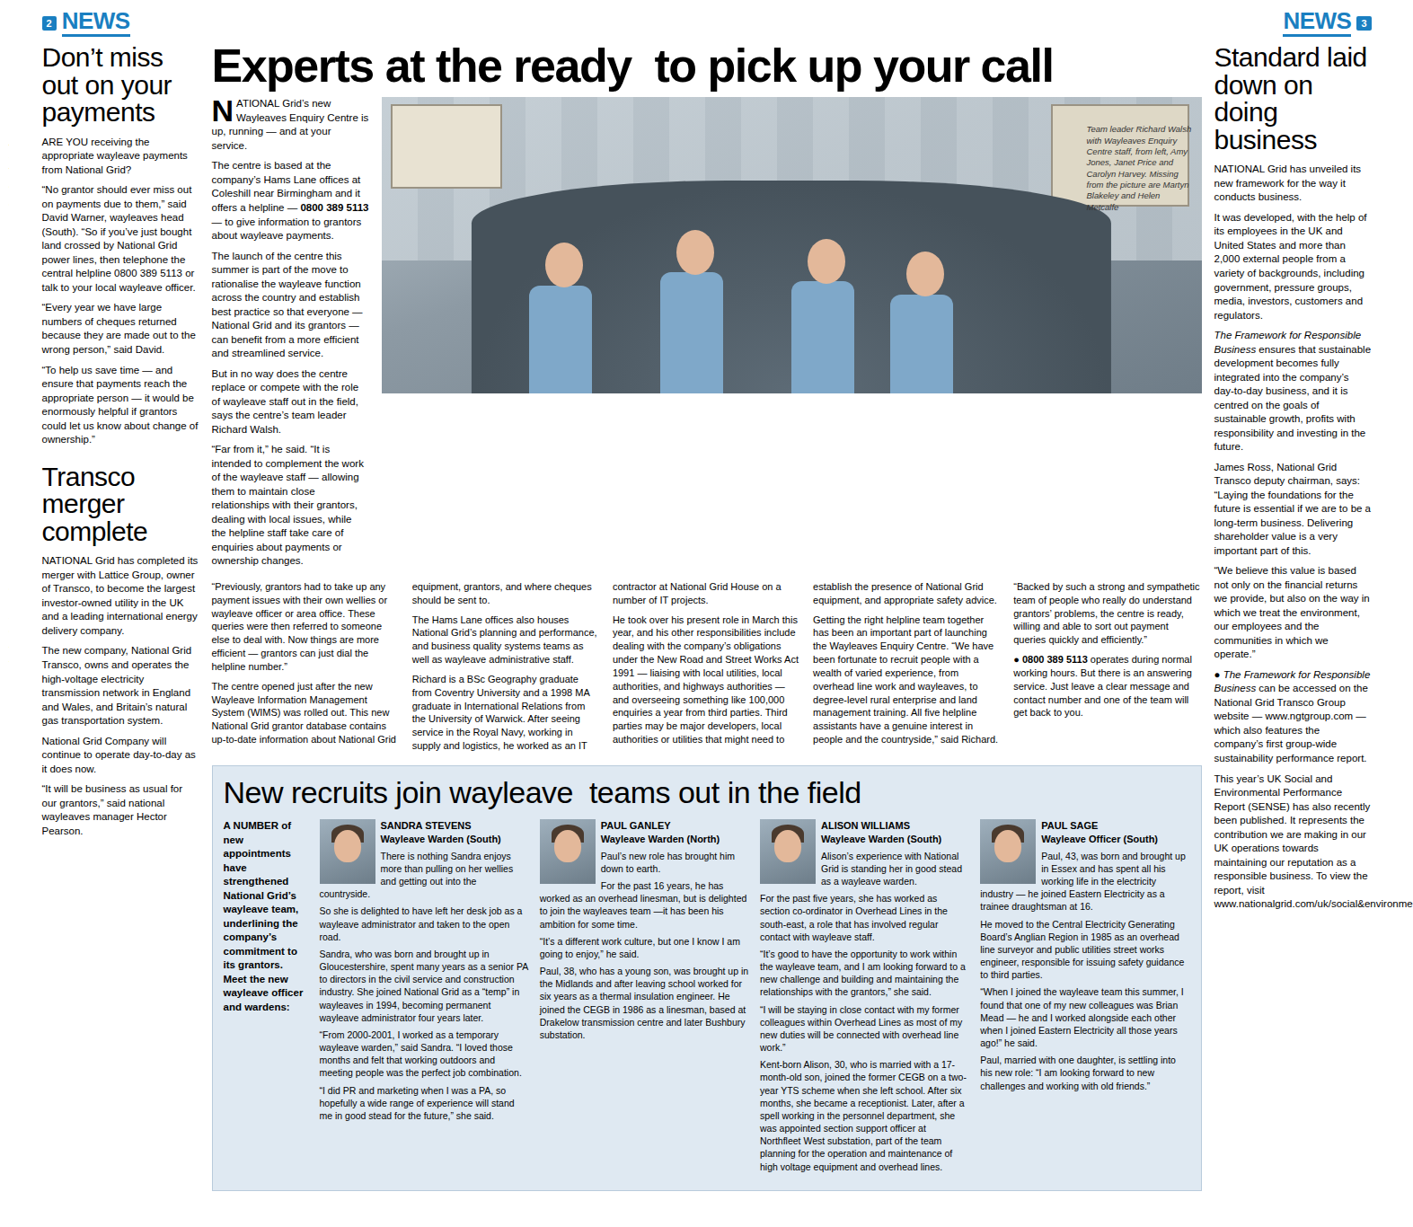2 NEWS
NEWS 3
Don’t miss out on your payments
ARE YOU receiving the appropriate wayleave payments from National Grid?
“No grantor should ever miss out on payments due to them,” said David Warner, wayleaves head (South). “So if you’ve just bought land crossed by National Grid power lines, then telephone the central helpline 0800 389 5113 or talk to your local wayleave officer.
“Every year we have large numbers of cheques returned because they are made out to the wrong person,” said David.
“To help us save time — and ensure that payments reach the appropriate person — it would be enormously helpful if grantors could let us know about change of ownership.”
Transco merger complete
NATIONAL Grid has completed its merger with Lattice Group, owner of Transco, to become the largest investor-owned utility in the UK and a leading international energy delivery company.
The new company, National Grid Transco, owns and operates the high-voltage electricity transmission network in England and Wales, and Britain’s natural gas transportation system.
National Grid Company will continue to operate day-to-day as it does now.
“It will be business as usual for our grantors,” said national wayleaves manager Hector Pearson.
Experts at the ready to pick up your call
NATIONAL Grid’s new Wayleaves Enquiry Centre is up, running — and at your service.
The centre is based at the company’s Hams Lane offices at Coleshill near Birmingham and it offers a helpline — 0800 389 5113 — to give information to grantors about wayleave payments.
The launch of the centre this summer is part of the move to rationalise the wayleave function across the country and establish best practice so that everyone — National Grid and its grantors — can benefit from a more efficient and streamlined service.
But in no way does the centre replace or compete with the role of wayleave staff out in the field, says the centre’s team leader Richard Walsh.
“Far from it,” he said. “It is intended to complement the work of the wayleave staff — allowing them to maintain close relationships with their grantors, dealing with local issues, while the helpline staff take care of enquiries about payments or ownership changes.
Team leader Richard Walsh with Wayleaves Enquiry Centre staff, from left, Amy Jones, Janet Price and Carolyn Harvey. Missing from the picture are Martyn Blakeley and Helen Metcalfe
“Previously, grantors had to take up any payment issues with their own wellies or wayleave officer or area office. These queries were then referred to someone else to deal with. Now things are more efficient — grantors can just dial the helpline number.”
The centre opened just after the new Wayleave Information Management System (WIMS) was rolled out. This new National Grid grantor database contains up-to-date information about National Grid equipment, grantors, and where cheques should be sent to.
The Hams Lane offices also houses National Grid’s planning and performance, and business quality systems teams as well as wayleave administrative staff.
Richard is a BSc Geography graduate from Coventry University and a 1998 MA graduate in International Relations from the University of Warwick. After seeing service in the Royal Navy, working in supply and logistics, he worked as an IT contractor at National Grid House on a number of IT projects.
He took over his present role in March this year, and his other responsibilities include dealing with the company’s obligations under the New Road and Street Works Act 1991 — liaising with local utilities, local authorities, and highways authorities — and overseeing something like 100,000 enquiries a year from third parties. Third parties may be major developers, local authorities or utilities that might need to establish the presence of National Grid equipment, and appropriate safety advice.
Getting the right helpline team together has been an important part of launching the Wayleaves Enquiry Centre. “We have been fortunate to recruit people with a wealth of varied experience, from overhead line work and wayleaves, to degree-level rural enterprise and land management training. All five helpline assistants have a genuine interest in people and the countryside,” said Richard.
“Backed by such a strong and sympathetic team of people who really do understand grantors’ problems, the centre is ready, willing and able to sort out payment queries quickly and efficiently.”
● 0800 389 5113 operates during normal working hours. But there is an answering service. Just leave a clear message and contact number and one of the team will get back to you.
New recruits join wayleave teams out in the field
A NUMBER of new appointments have strengthened National Grid’s wayleave team, underlining the company’s commitment to its grantors. Meet the new wayleave officer and wardens:
SANDRA STEVENS
Wayleave Warden (South)
There is nothing Sandra enjoys more than pulling on her wellies and getting out into the countryside.
So she is delighted to have left her desk job as a wayleave administrator and taken to the open road.
Sandra, who was born and brought up in Gloucestershire, spent many years as a senior PA to directors in the civil service and construction industry. She joined National Grid as a “temp” in wayleaves in 1994, becoming permanent wayleave administrator four years later.
“From 2000-2001, I worked as a temporary wayleave warden,” said Sandra. “I loved those months and felt that working outdoors and meeting people was the perfect job combination.
“I did PR and marketing when I was a PA, so hopefully a wide range of experience will stand me in good stead for the future,” she said.
PAUL GANLEY
Wayleave Warden (North)
Paul’s new role has brought him down to earth.
For the past 16 years, he has worked as an overhead linesman, but is delighted to join the wayleaves team —it has been his ambition for some time.
“It’s a different work culture, but one I know I am going to enjoy,” he said.
Paul, 38, who has a young son, was brought up in the Midlands and after leaving school worked for six years as a thermal insulation engineer. He joined the CEGB in 1986 as a linesman, based at Drakelow transmission centre and later Bushbury substation.
ALISON WILLIAMS
Wayleave Warden (South)
Alison’s experience with National Grid is standing her in good stead as a wayleave warden.
For the past five years, she has worked as section co-ordinator in Overhead Lines in the south-east, a role that has involved regular contact with wayleave staff.
“It’s good to have the opportunity to work within the wayleave team, and I am looking forward to a new challenge and building and maintaining the relationships with the grantors,” she said.
“I will be staying in close contact with my former colleagues within Overhead Lines as most of my new duties will be connected with overhead line work.”
Kent-born Alison, 30, who is married with a 17-month-old son, joined the former CEGB on a two-year YTS scheme when she left school. After six months, she became a receptionist. Later, after a spell working in the personnel department, she was appointed section support officer at Northfleet West substation, part of the team planning for the operation and maintenance of high voltage equipment and overhead lines.
PAUL SAGE
Wayleave Officer (South)
Paul, 43, was born and brought up in Essex and has spent all his working life in the electricity industry — he joined Eastern Electricity as a trainee draughtsman at 16.
He moved to the Central Electricity Generating Board’s Anglian Region in 1985 as an overhead line surveyor and public utilities street works engineer, responsible for issuing safety guidance to third parties.
“When I joined the wayleave team this summer, I found that one of my new colleagues was Brian Mead — he and I worked alongside each other when I joined Eastern Electricity all those years ago!” he said.
Paul, married with one daughter, is settling into his new role: “I am looking forward to new challenges and working with old friends.”
Standard laid down on doing business
NATIONAL Grid has unveiled its new framework for the way it conducts business.
It was developed, with the help of its employees in the UK and United States and more than 2,000 external people from a variety of backgrounds, including government, pressure groups, media, investors, customers and regulators.
The Framework for Responsible Business ensures that sustainable development becomes fully integrated into the company’s day-to-day business, and it is centred on the goals of sustainable growth, profits with responsibility and investing in the future.
James Ross, National Grid Transco deputy chairman, says: “Laying the foundations for the future is essential if we are to be a long-term business. Delivering shareholder value is a very important part of this.
“We believe this value is based not only on the financial returns we provide, but also on the way in which we treat the environment, our employees and the communities in which we operate.”
● The Framework for Responsible Business can be accessed on the National Grid Transco Group website — www.ngtgroup.com — which also features the company’s first group-wide sustainability performance report.
This year’s UK Social and Environmental Performance Report (SENSE) has also recently been published. It represents the contribution we are making in our UK operations towards maintaining our reputation as a responsible business. To view the report, visit www.nationalgrid.com/uk/social&environment/